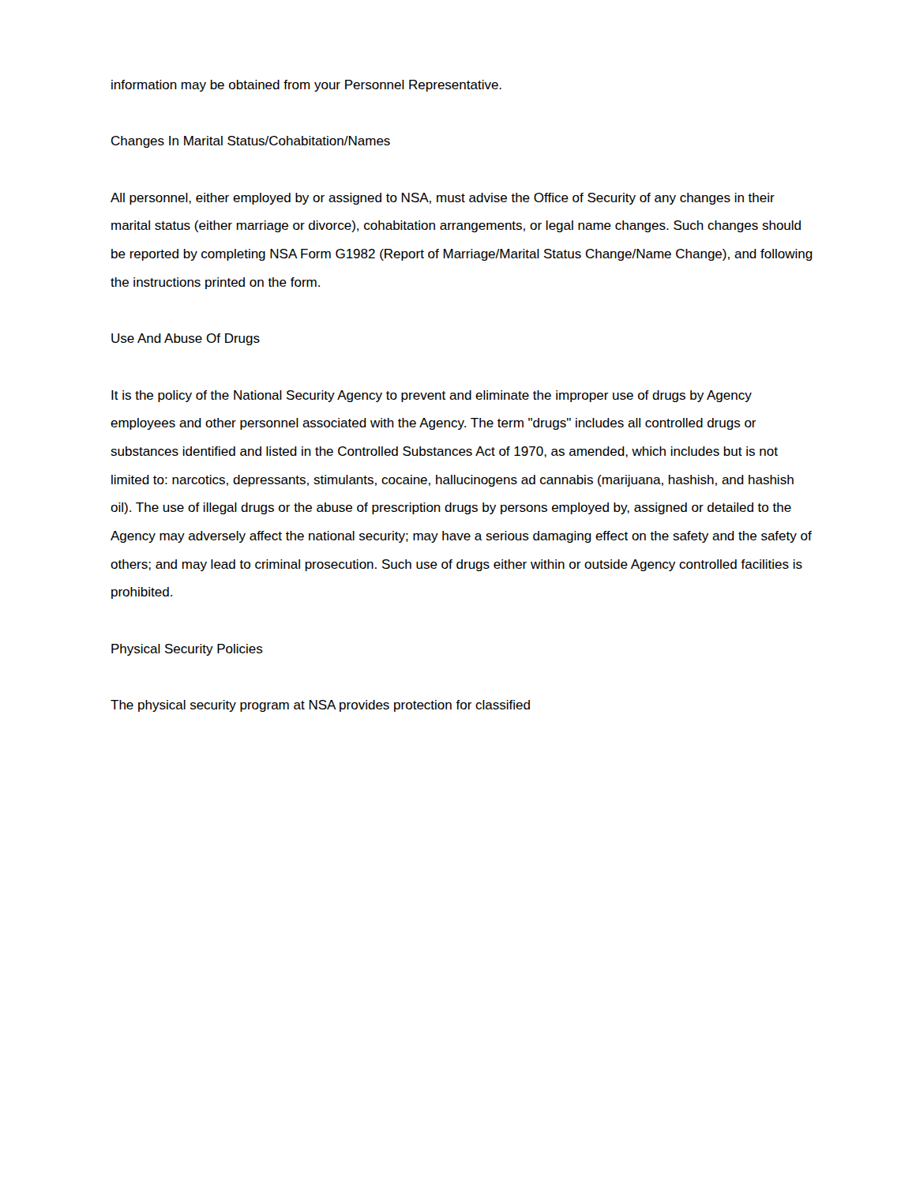information may be obtained from your Personnel Representative.
Changes In Marital Status/Cohabitation/Names
All personnel, either employed by or assigned to NSA, must advise the Office of Security of any changes in their marital status (either marriage or divorce), cohabitation arrangements, or legal name changes. Such changes should be reported by completing NSA Form G1982 (Report of Marriage/Marital Status Change/Name Change), and following the instructions printed on the form.
Use And Abuse Of Drugs
It is the policy of the National Security Agency to prevent and eliminate the improper use of drugs by Agency employees and other personnel associated with the Agency. The term "drugs" includes all controlled drugs or substances identified and listed in the Controlled Substances Act of 1970, as amended, which includes but is not limited to: narcotics, depressants, stimulants, cocaine, hallucinogens ad cannabis (marijuana, hashish, and hashish oil). The use of illegal drugs or the abuse of prescription drugs by persons employed by, assigned or detailed to the Agency may adversely affect the national security; may have a serious damaging effect on the safety and the safety of others; and may lead to criminal prosecution. Such use of drugs either within or outside Agency controlled facilities is prohibited.
Physical Security Policies
The physical security program at NSA provides protection for classified